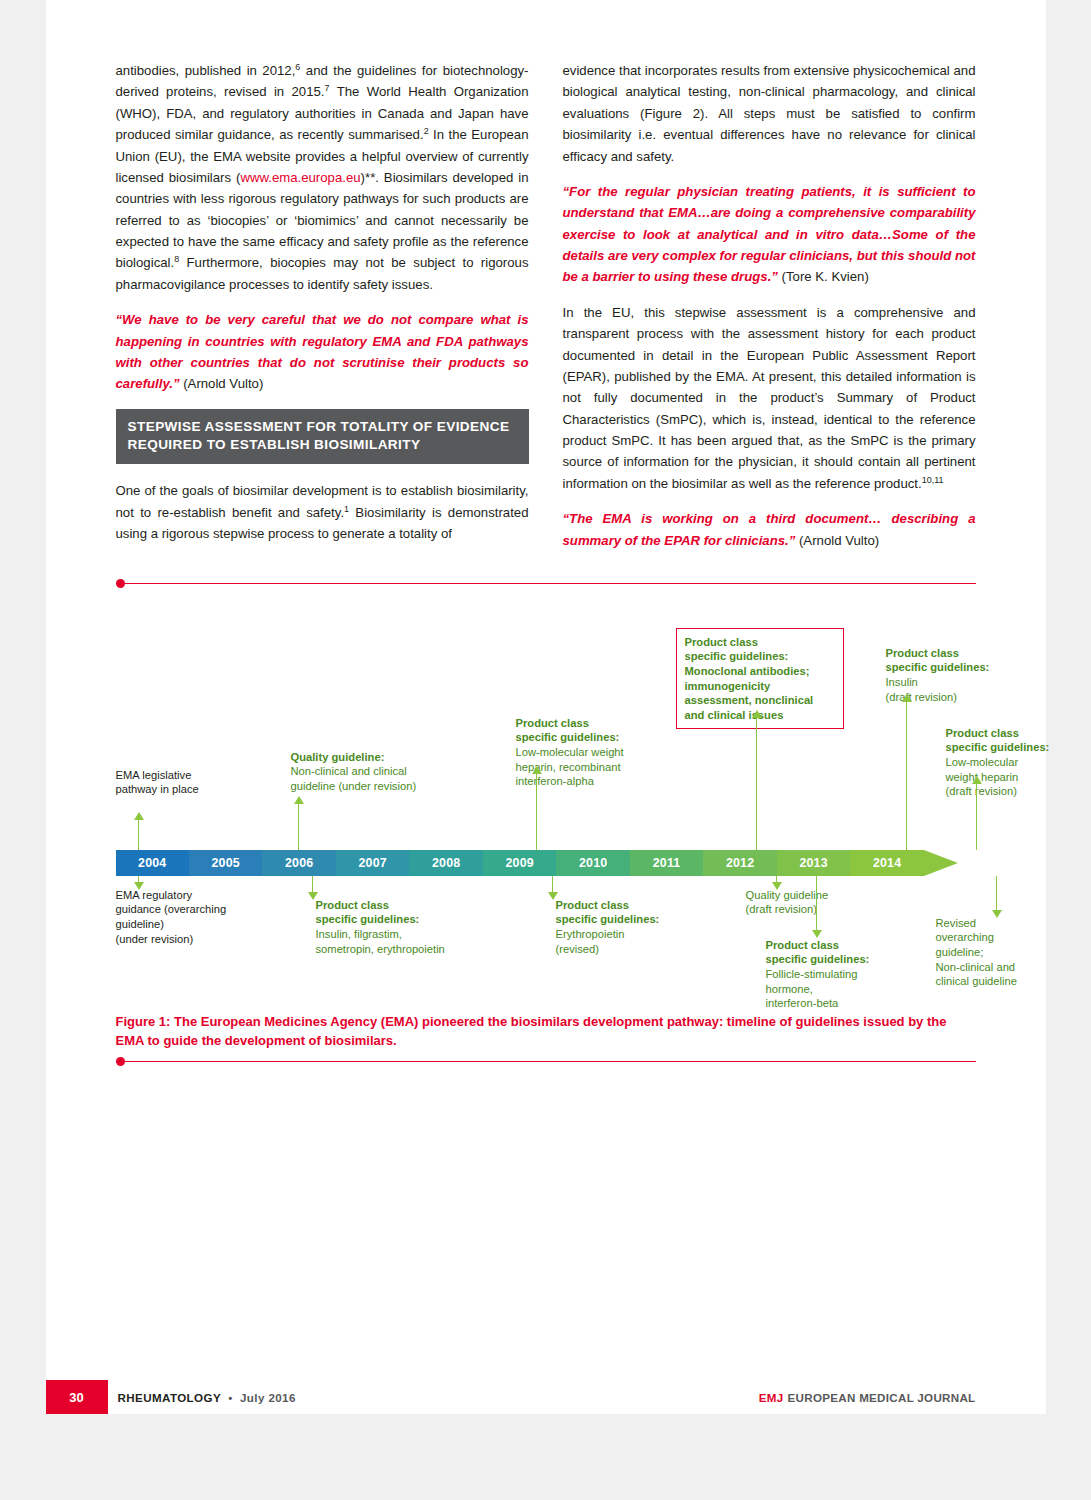antibodies, published in 2012,6 and the guidelines for biotechnology-derived proteins, revised in 2015.7 The World Health Organization (WHO), FDA, and regulatory authorities in Canada and Japan have produced similar guidance, as recently summarised.2 In the European Union (EU), the EMA website provides a helpful overview of currently licensed biosimilars (www.ema.europa.eu)**. Biosimilars developed in countries with less rigorous regulatory pathways for such products are referred to as ‘biocopies’ or ‘biomimics’ and cannot necessarily be expected to have the same efficacy and safety profile as the reference biological.8 Furthermore, biocopies may not be subject to rigorous pharmacovigilance processes to identify safety issues.
“We have to be very careful that we do not compare what is happening in countries with regulatory EMA and FDA pathways with other countries that do not scrutinise their products so carefully.” (Arnold Vulto)
STEPWISE ASSESSMENT FOR TOTALITY OF EVIDENCE REQUIRED TO ESTABLISH BIOSIMILARITY
One of the goals of biosimilar development is to establish biosimilarity, not to re-establish benefit and safety.1 Biosimilarity is demonstrated using a rigorous stepwise process to generate a totality of
evidence that incorporates results from extensive physicochemical and biological analytical testing, non-clinical pharmacology, and clinical evaluations (Figure 2). All steps must be satisfied to confirm biosimilarity i.e. eventual differences have no relevance for clinical efficacy and safety.
“For the regular physician treating patients, it is sufficient to understand that EMA…are doing a comprehensive comparability exercise to look at analytical and in vitro data…Some of the details are very complex for regular clinicians, but this should not be a barrier to using these drugs.” (Tore K. Kvien)
In the EU, this stepwise assessment is a comprehensive and transparent process with the assessment history for each product documented in detail in the European Public Assessment Report (EPAR), published by the EMA. At present, this detailed information is not fully documented in the product’s Summary of Product Characteristics (SmPC), which is, instead, identical to the reference product SmPC. It has been argued that, as the SmPC is the primary source of information for the physician, it should contain all pertinent information on the biosimilar as well as the reference product.10,11
“The EMA is working on a third document… describing a summary of the EPAR for clinicians.” (Arnold Vulto)
Product class
specific guidelines:
Monoclonal antibodies;
immunogenicity
assessment, nonclinical
and clinical issues
Product class
specific guidelines:
Insulin
(draft revision)
Product class
specific guidelines:
Low-molecular
weight heparin
(draft revision)
Product class
specific guidelines:
Low-molecular weight
heparin, recombinant
interferon-alpha
Quality guideline:
Non-clinical and clinical
guideline (under revision)
EMA legislative
pathway in place
EMA regulatory
guidance (overarching
guideline)
(under revision)
Product class
specific guidelines:
Insulin, filgrastim,
sometropin, erythropoietin
Product class
specific guidelines:
Erythropoietin
(revised)
Quality guideline
(draft revision)
Product class
specific guidelines:
Follicle-stimulating
hormone,
interferon-beta
Revised
overarching
guideline;
Non-clinical and
clinical guideline
2004
2005
2006
2007
2008
2009
2010
2011
2012
2013
2014
Figure 1: The European Medicines Agency (EMA) pioneered the biosimilars development pathway: timeline of guidelines issued by the EMA to guide the development of biosimilars.
30
RHEUMATOLOGY • July 2016
EMJ EUROPEAN MEDICAL JOURNAL